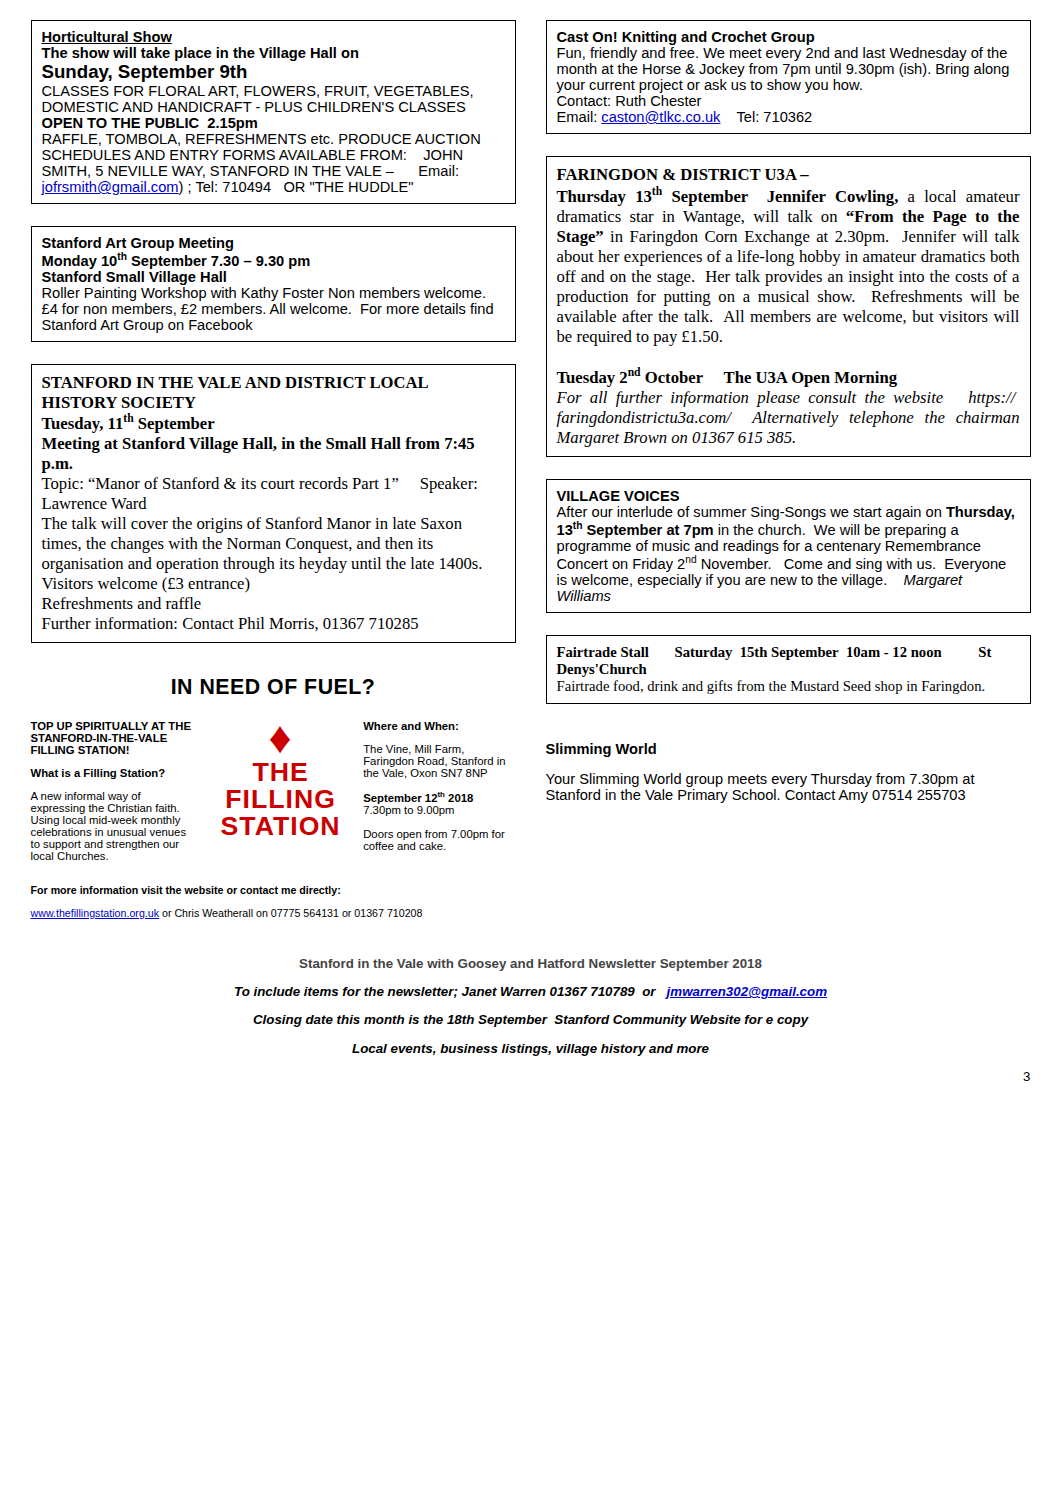Horticultural Show
The show will take place in the Village Hall on
Sunday, September 9th
CLASSES FOR FLORAL ART, FLOWERS, FRUIT, VEGETABLES, DOMESTIC AND HANDICRAFT - PLUS CHILDREN'S CLASSES
OPEN TO THE PUBLIC 2.15pm
RAFFLE, TOMBOLA, REFRESHMENTS etc. PRODUCE AUCTION
SCHEDULES AND ENTRY FORMS AVAILABLE FROM: JOHN SMITH, 5 NEVILLE WAY, STANFORD IN THE VALE – Email: jofrsmith@gmail.com) ; Tel: 710494 OR "THE HUDDLE"
Stanford Art Group Meeting
Monday 10th September 7.30 – 9.30 pm
Stanford Small Village Hall
Roller Painting Workshop with Kathy Foster Non members welcome. £4 for non members, £2 members. All welcome. For more details find Stanford Art Group on Facebook
STANFORD IN THE VALE AND DISTRICT LOCAL HISTORY SOCIETY
Tuesday, 11th September
Meeting at Stanford Village Hall, in the Small Hall from 7:45 p.m.
Topic: “Manor of Stanford & its court records Part 1” Speaker: Lawrence Ward
The talk will cover the origins of Stanford Manor in late Saxon times, the changes with the Norman Conquest, and then its organisation and operation through its heyday until the late 1400s.
Visitors welcome (£3 entrance)
Refreshments and raffle
Further information: Contact Phil Morris, 01367 710285
IN NEED OF FUEL?
TOP UP SPIRITUALLY AT THE STANFORD-IN-THE-VALE FILLING STATION!
What is a Filling Station?
A new informal way of expressing the Christian faith. Using local mid-week monthly celebrations in unusual venues to support and strengthen our local Churches.
♦ THE
FILLING
STATION
Where and When:
The Vine, Mill Farm, Faringdon Road, Stanford in the Vale, Oxon SN7 8NP
September 12th 2018
7.30pm to 9.00pm
Doors open from 7.00pm for coffee and cake.
For more information visit the website or contact me directly:
www.thefillingstation.org.uk or Chris Weatherall on 07775 564131 or 01367 710208
Cast On! Knitting and Crochet Group
Fun, friendly and free. We meet every 2nd and last Wednesday of the month at the Horse & Jockey from 7pm until 9.30pm (ish). Bring along your current project or ask us to show you how.
Contact: Ruth Chester
Email: caston@tlkc.co.uk Tel: 710362
FARINGDON & DISTRICT U3A –
Thursday 13th September Jennifer Cowling, a local amateur dramatics star in Wantage, will talk on “From the Page to the Stage” in Faringdon Corn Exchange at 2.30pm. Jennifer will talk about her experiences of a life-long hobby in amateur dramatics both off and on the stage. Her talk provides an insight into the costs of a production for putting on a musical show. Refreshments will be available after the talk. All members are welcome, but visitors will be required to pay £1.50.
Tuesday 2nd October The U3A Open Morning
For all further information please consult the website https:// faringdondistrictu3a.com/ Alternatively telephone the chairman Margaret Brown on 01367 615 385.
VILLAGE VOICES
After our interlude of summer Sing-Songs we start again on Thursday, 13th September at 7pm in the church. We will be preparing a programme of music and readings for a centenary Remembrance Concert on Friday 2nd November. Come and sing with us. Everyone is welcome, especially if you are new to the village. Margaret Williams
Fairtrade Stall Saturday 15th September 10am - 12 noon St Denys'Church
Fairtrade food, drink and gifts from the Mustard Seed shop in Faringdon.
Slimming World
Your Slimming World group meets every Thursday from 7.30pm at Stanford in the Vale Primary School. Contact Amy 07514 255703
Stanford in the Vale with Goosey and Hatford Newsletter September 2018
To include items for the newsletter; Janet Warren 01367 710789 or jmwarren302@gmail.com
Closing date this month is the 18th September Stanford Community Website for e copy
Local events, business listings, village history and more
3